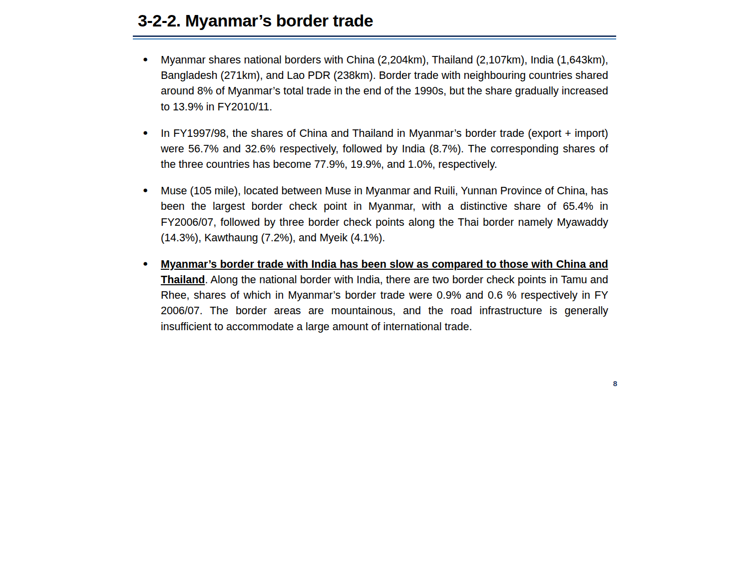3-2-2. Myanmar’s border trade
Myanmar shares national borders with China (2,204km), Thailand (2,107km), India (1,643km), Bangladesh (271km), and Lao PDR (238km). Border trade with neighbouring countries shared around 8% of Myanmar’s total trade in the end of the 1990s, but the share gradually increased to 13.9% in FY2010/11.
In FY1997/98, the shares of China and Thailand in Myanmar’s border trade (export + import) were 56.7% and 32.6% respectively, followed by India (8.7%). The corresponding shares of the three countries has become 77.9%, 19.9%, and 1.0%, respectively.
Muse (105 mile), located between Muse in Myanmar and Ruili, Yunnan Province of China, has been the largest border check point in Myanmar, with a distinctive share of 65.4% in FY2006/07, followed by three border check points along the Thai border namely Myawaddy (14.3%), Kawthaung (7.2%), and Myeik (4.1%).
Myanmar’s border trade with India has been slow as compared to those with China and Thailand. Along the national border with India, there are two border check points in Tamu and Rhee, shares of which in Myanmar’s border trade were 0.9% and 0.6 % respectively in FY 2006/07. The border areas are mountainous, and the road infrastructure is generally insufficient to accommodate a large amount of international trade.
8